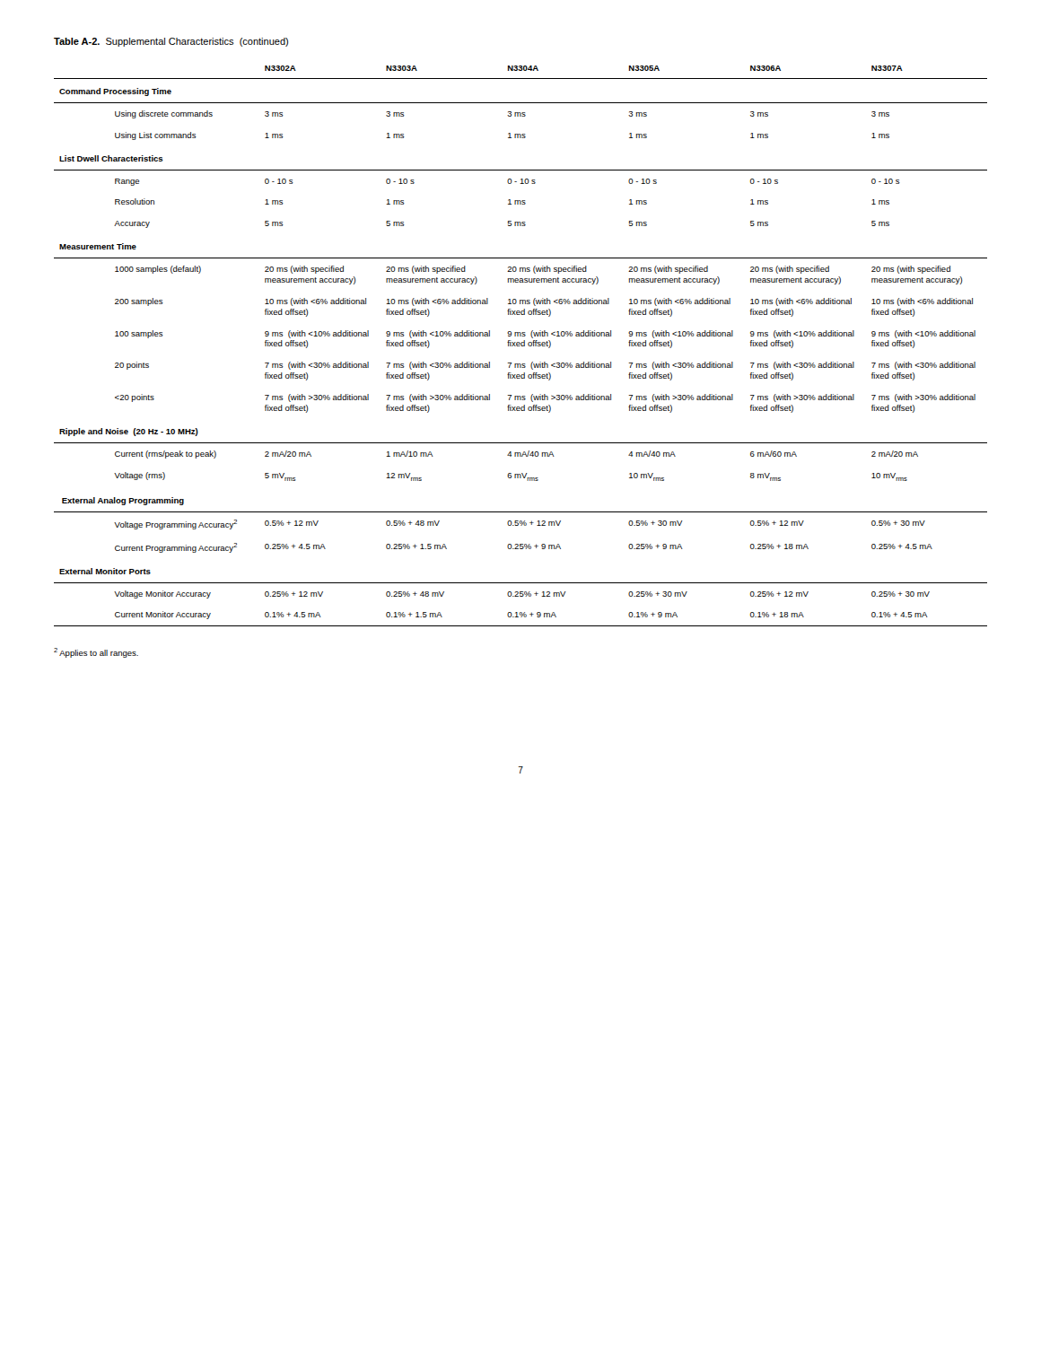Table A-2. Supplemental Characteristics (continued)
| | | N3302A | N3303A | N3304A | N3305A | N3306A | N3307A |
| --- | --- | --- | --- | --- | --- | --- | --- |
| Command Processing Time |
| | Using discrete commands | 3 ms | 3 ms | 3 ms | 3 ms | 3 ms | 3 ms |
| | Using List commands | 1 ms | 1 ms | 1 ms | 1 ms | 1 ms | 1 ms |
| List Dwell Characteristics |
| | Range | 0 - 10 s | 0 - 10 s | 0 - 10 s | 0 - 10 s | 0 - 10 s | 0 - 10 s |
| | Resolution | 1 ms | 1 ms | 1 ms | 1 ms | 1 ms | 1 ms |
| | Accuracy | 5 ms | 5 ms | 5 ms | 5 ms | 5 ms | 5 ms |
| Measurement Time |
| | 1000 samples (default) | 20 ms (with specified measurement accuracy) | 20 ms (with specified measurement accuracy) | 20 ms (with specified measurement accuracy) | 20 ms (with specified measurement accuracy) | 20 ms (with specified measurement accuracy) | 20 ms (with specified measurement accuracy) |
| | 200 samples | 10 ms (with <6% additional fixed offset) | 10 ms (with <6% additional fixed offset) | 10 ms (with <6% additional fixed offset) | 10 ms (with <6% additional fixed offset) | 10 ms (with <6% additional fixed offset) | 10 ms (with <6% additional fixed offset) |
| | 100 samples | 9 ms (with <10% additional fixed offset) | 9 ms (with <10% additional fixed offset) | 9 ms (with <10% additional fixed offset) | 9 ms (with <10% additional fixed offset) | 9 ms (with <10% additional fixed offset) | 9 ms (with <10% additional fixed offset) |
| | 20 points | 7 ms (with <30% additional fixed offset) | 7 ms (with <30% additional fixed offset) | 7 ms (with <30% additional fixed offset) | 7 ms (with <30% additional fixed offset) | 7 ms (with <30% additional fixed offset) | 7 ms (with <30% additional fixed offset) |
| | <20 points | 7 ms (with >30% additional fixed offset) | 7 ms (with >30% additional fixed offset) | 7 ms (with >30% additional fixed offset) | 7 ms (with >30% additional fixed offset) | 7 ms (with >30% additional fixed offset) | 7 ms (with >30% additional fixed offset) |
| Ripple and Noise (20 Hz - 10 MHz) |
| | Current (rms/peak to peak) | 2 mA/20 mA | 1 mA/10 mA | 4 mA/40 mA | 4 mA/40 mA | 6 mA/60 mA | 2 mA/20 mA |
| | Voltage (rms) | 5 mV rms | 12 mV rms | 6 mV rms | 10 mV rms | 8 mV rms | 10 mV rms |
| External Analog Programming |
| | Voltage Programming Accuracy 2 | 0.5% + 12 mV | 0.5% + 48 mV | 0.5% + 12 mV | 0.5% + 30 mV | 0.5% + 12 mV | 0.5% + 30 mV |
| | Current Programming Accuracy 2 | 0.25% + 4.5 mA | 0.25% + 1.5 mA | 0.25% + 9 mA | 0.25% + 9 mA | 0.25% + 18 mA | 0.25% + 4.5 mA |
| External Monitor Ports |
| | Voltage Monitor Accuracy | 0.25% + 12 mV | 0.25% + 48 mV | 0.25% + 12 mV | 0.25% + 30 mV | 0.25% + 12 mV | 0.25% + 30 mV |
| | Current Monitor Accuracy | 0.1% + 4.5 mA | 0.1% + 1.5 mA | 0.1% + 9 mA | 0.1% + 9 mA | 0.1% + 18 mA | 0.1% + 4.5 mA |
2 Applies to all ranges.
7